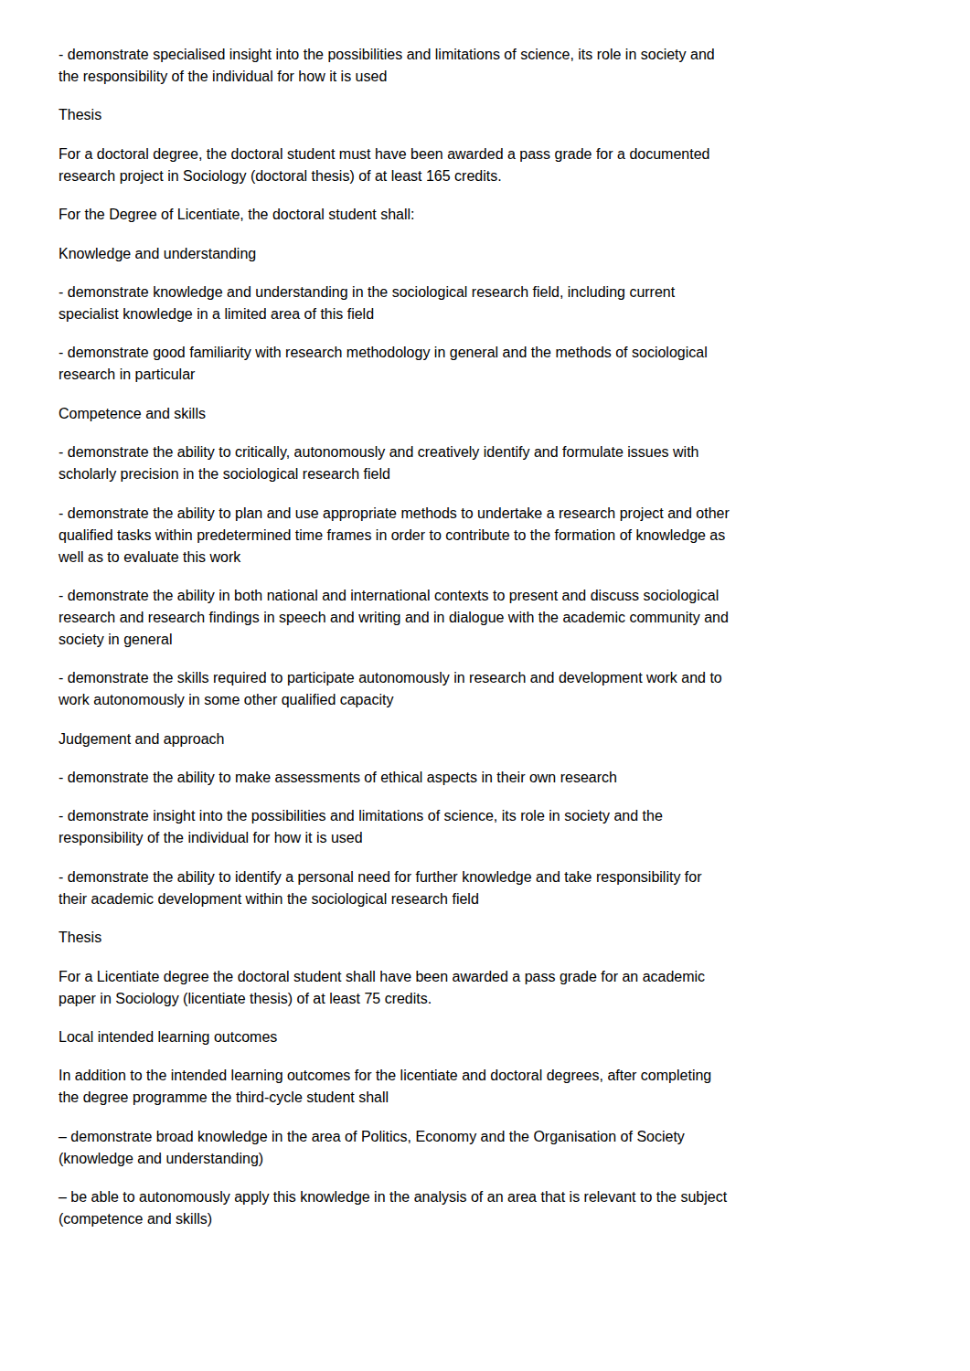- demonstrate specialised insight into the possibilities and limitations of science, its role in society and the responsibility of the individual for how it is used
Thesis
For a doctoral degree, the doctoral student must have been awarded a pass grade for a documented research project in Sociology (doctoral thesis) of at least 165 credits.
For the Degree of Licentiate, the doctoral student shall:
Knowledge and understanding
- demonstrate knowledge and understanding in the sociological research field, including current specialist knowledge in a limited area of this field
- demonstrate good familiarity with research methodology in general and the methods of sociological research in particular
Competence and skills
- demonstrate the ability to critically, autonomously and creatively identify and formulate issues with scholarly precision in the sociological research field
- demonstrate the ability to plan and use appropriate methods to undertake a research project and other qualified tasks within predetermined time frames in order to contribute to the formation of knowledge as well as to evaluate this work
- demonstrate the ability in both national and international contexts to present and discuss sociological research and research findings in speech and writing and in dialogue with the academic community and society in general
- demonstrate the skills required to participate autonomously in research and development work and to work autonomously in some other qualified capacity
Judgement and approach
- demonstrate the ability to make assessments of ethical aspects in their own research
- demonstrate insight into the possibilities and limitations of science, its role in society and the responsibility of the individual for how it is used
- demonstrate the ability to identify a personal need for further knowledge and take responsibility for their academic development within the sociological research field
Thesis
For a Licentiate degree the doctoral student shall have been awarded a pass grade for an academic paper in Sociology (licentiate thesis) of at least 75 credits.
Local intended learning outcomes
In addition to the intended learning outcomes for the licentiate and doctoral degrees, after completing the degree programme the third-cycle student shall
– demonstrate broad knowledge in the area of Politics, Economy and the Organisation of Society (knowledge and understanding)
– be able to autonomously apply this knowledge in the analysis of an area that is relevant to the subject (competence and skills)